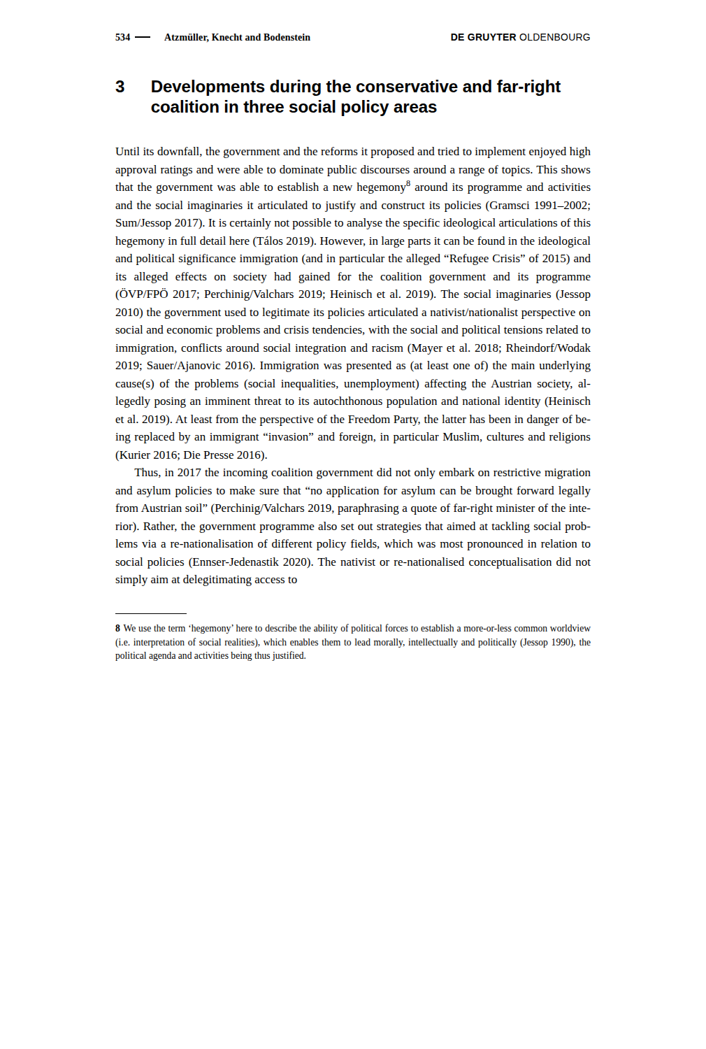534 Atzmüller, Knecht and Bodenstein DE GRUYTER OLDENBOURG
3 Developments during the conservative and far-right coalition in three social policy areas
Until its downfall, the government and the reforms it proposed and tried to implement enjoyed high approval ratings and were able to dominate public discourses around a range of topics. This shows that the government was able to establish a new hegemony8 around its programme and activities and the social imaginaries it articulated to justify and construct its policies (Gramsci 1991–2002; Sum/Jessop 2017). It is certainly not possible to analyse the specific ideological articulations of this hegemony in full detail here (Tálos 2019). However, in large parts it can be found in the ideological and political significance immigration (and in particular the alleged “Refugee Crisis” of 2015) and its alleged effects on society had gained for the coalition government and its programme (ÖVP/FPÖ 2017; Perchinig/Valchars 2019; Heinisch et al. 2019). The social imaginaries (Jessop 2010) the government used to legitimate its policies articulated a nativist/nationalist perspective on social and economic problems and crisis tendencies, with the social and political tensions related to immigration, conflicts around social integration and racism (Mayer et al. 2018; Rheindorf/Wodak 2019; Sauer/Ajanovic 2016). Immigration was presented as (at least one of) the main underlying cause(s) of the problems (social inequalities, unemployment) affecting the Austrian society, allegedly posing an imminent threat to its autochthonous population and national identity (Heinisch et al. 2019). At least from the perspective of the Freedom Party, the latter has been in danger of being replaced by an immigrant “invasion” and foreign, in particular Muslim, cultures and religions (Kurier 2016; Die Presse 2016).
Thus, in 2017 the incoming coalition government did not only embark on restrictive migration and asylum policies to make sure that “no application for asylum can be brought forward legally from Austrian soil” (Perchinig/Valchars 2019, paraphrasing a quote of far-right minister of the interior). Rather, the government programme also set out strategies that aimed at tackling social problems via a re-nationalisation of different policy fields, which was most pronounced in relation to social policies (Ennser-Jedenastik 2020). The nativist or re-nationalised conceptualisation did not simply aim at delegitimating access to
8 We use the term ‘hegemony’ here to describe the ability of political forces to establish a more-or-less common worldview (i.e. interpretation of social realities), which enables them to lead morally, intellectually and politically (Jessop 1990), the political agenda and activities being thus justified.